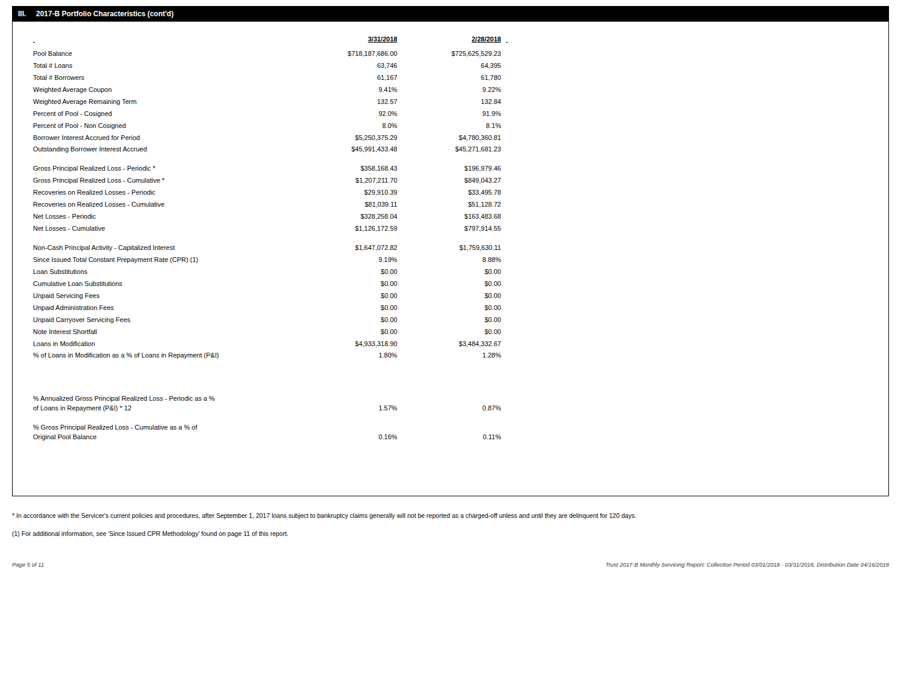III. 2017-B Portfolio Characteristics (cont'd)
| | 3/31/2018 | 2/28/2018 | |
| Pool Balance | $718,187,686.00 | $725,625,529.23 | |
| Total # Loans | 63,746 | 64,395 | |
| Total # Borrowers | 61,167 | 61,780 | |
| Weighted Average Coupon | 9.41% | 9.22% | |
| Weighted Average Remaining Term | 132.57 | 132.84 | |
| Percent of Pool - Cosigned | 92.0% | 91.9% | |
| Percent of Pool - Non Cosigned | 8.0% | 8.1% | |
| Borrower Interest Accrued for Period | $5,250,375.29 | $4,780,360.81 | |
| Outstanding Borrower Interest Accrued | $45,991,433.48 | $45,271,681.23 | |
| Gross Principal Realized Loss - Periodic * | $358,168.43 | $196,979.46 | |
| Gross Principal Realized Loss - Cumulative * | $1,207,211.70 | $849,043.27 | |
| Recoveries on Realized Losses - Periodic | $29,910.39 | $33,495.78 | |
| Recoveries on Realized Losses - Cumulative | $81,039.11 | $51,128.72 | |
| Net Losses - Periodic | $328,258.04 | $163,483.68 | |
| Net Losses - Cumulative | $1,126,172.59 | $797,914.55 | |
| Non-Cash Principal Activity - Capitalized Interest | $1,647,072.82 | $1,759,630.11 | |
| Since Issued Total Constant Prepayment Rate (CPR) (1) | 9.19% | 8.88% | |
| Loan Substitutions | $0.00 | $0.00 | |
| Cumulative Loan Substitutions | $0.00 | $0.00 | |
| Unpaid Servicing Fees | $0.00 | $0.00 | |
| Unpaid Administration Fees | $0.00 | $0.00 | |
| Unpaid Carryover Servicing Fees | $0.00 | $0.00 | |
| Note Interest Shortfall | $0.00 | $0.00 | |
| Loans in Modification | $4,933,318.90 | $3,484,332.67 | |
| % of Loans in Modification as a % of Loans in Repayment (P&I) | 1.80% | 1.28% | |
| % Annualized Gross Principal Realized Loss - Periodic as a % of Loans in Repayment (P&I) * 12 | 1.57% | 0.87% | |
| % Gross Principal Realized Loss - Cumulative as a % of Original Pool Balance | 0.16% | 0.11% | |
* In accordance with the Servicer's current policies and procedures, after September 1, 2017 loans subject to bankruptcy claims generally will not be reported as a charged-off unless and until they are delinquent for 120 days.
(1) For additional information, see 'Since Issued CPR Methodology' found on page 11 of this report.
Page 5 of 11 Trust 2017-B Monthly Servicing Report: Collection Period 03/01/2018 - 03/31/2018, Distribution Date 04/16/2018